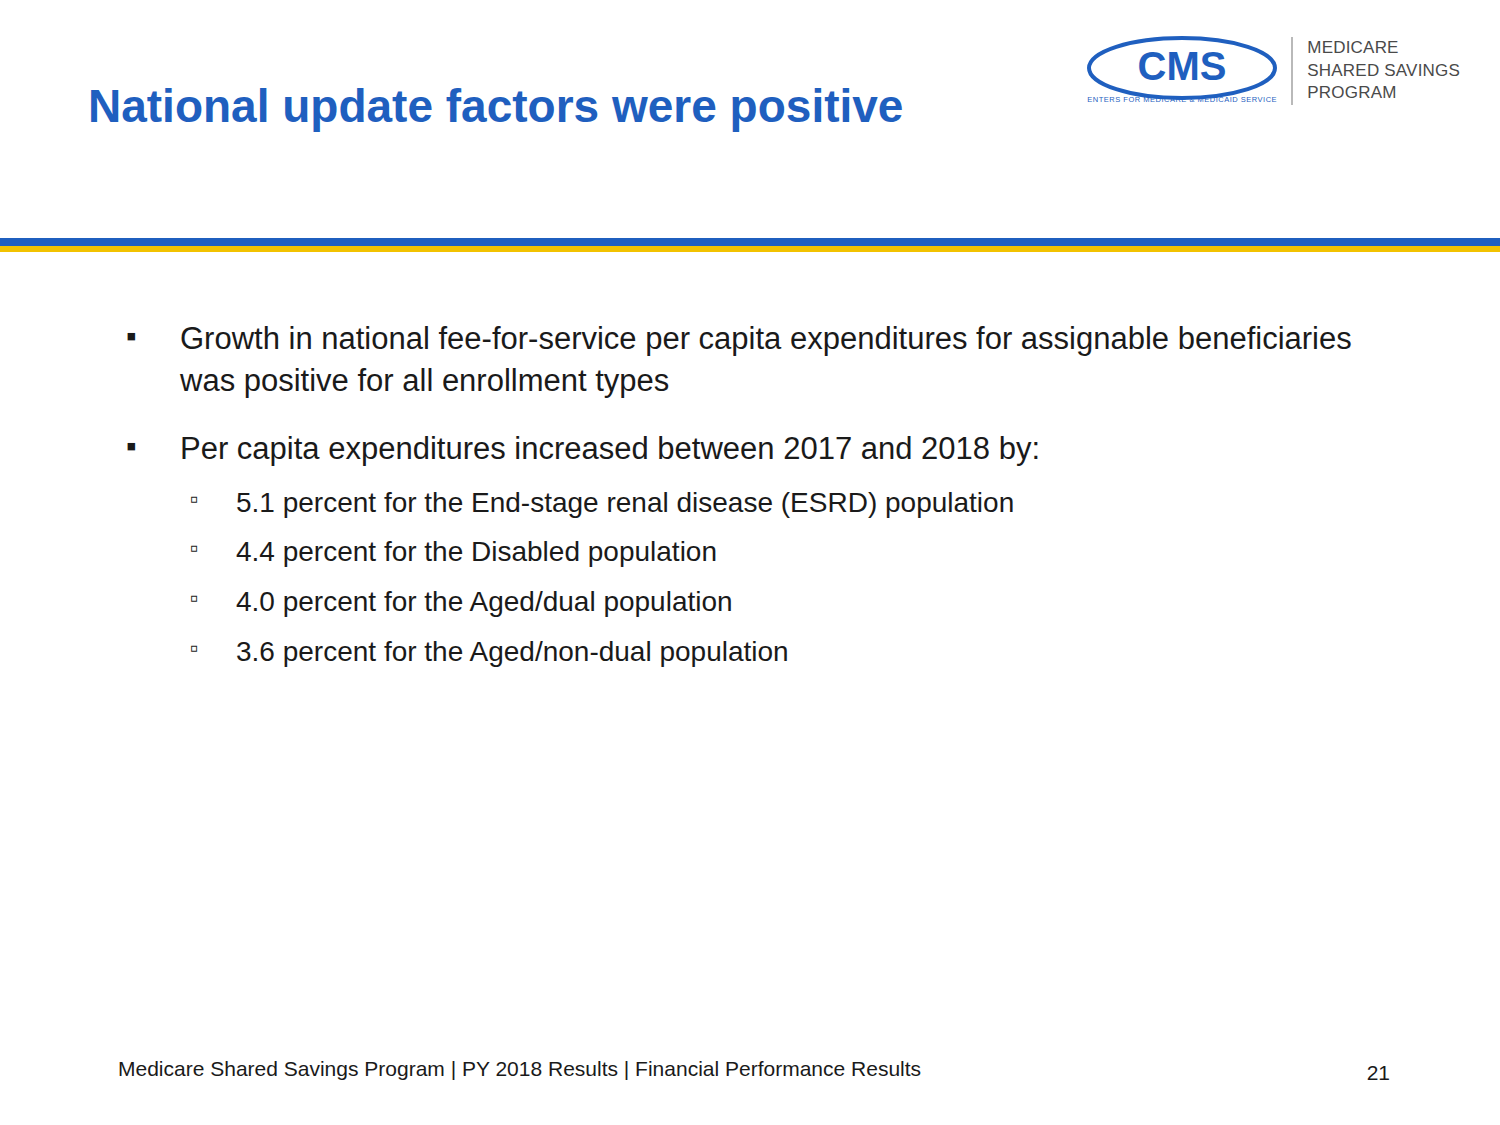CMS CENTERS FOR MEDICARE & MEDICAID SERVICES
MEDICARE
SHARED SAVINGS
PROGRAM
National update factors were positive
Growth in national fee-for-service per capita expenditures for assignable beneficiaries was positive for all enrollment types
Per capita expenditures increased between 2017 and 2018 by:
5.1 percent for the End-stage renal disease (ESRD) population
4.4 percent for the Disabled population
4.0 percent for the Aged/dual population
3.6 percent for the Aged/non-dual population
Medicare Shared Savings Program | PY 2018 Results | Financial Performance Results
21